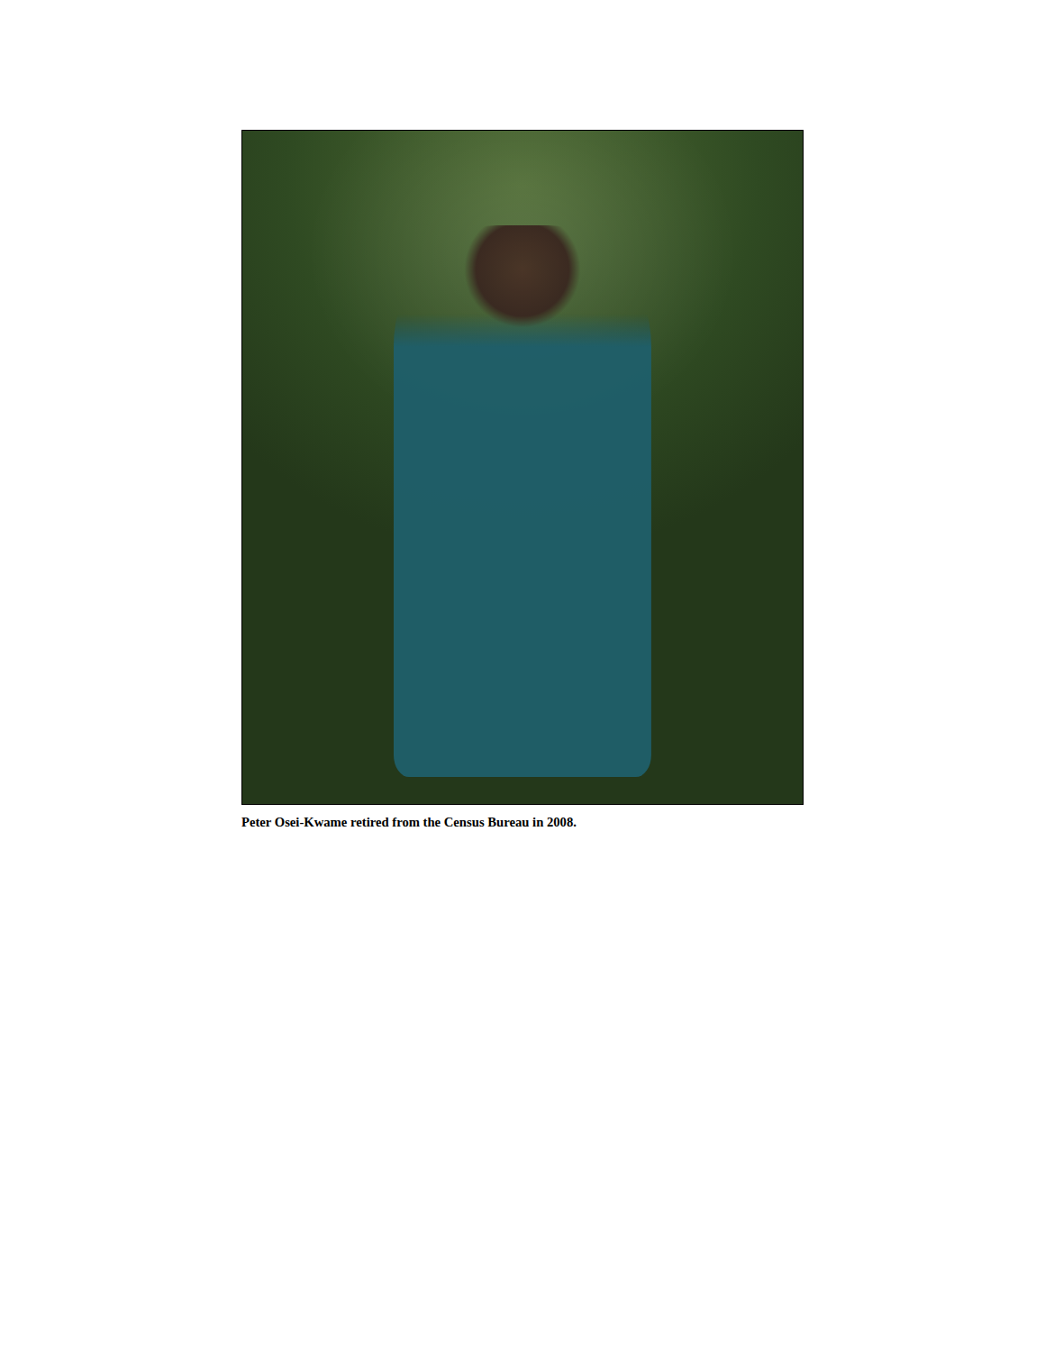Peter Osei-Kwame retired from the Census Bureau in 2008.